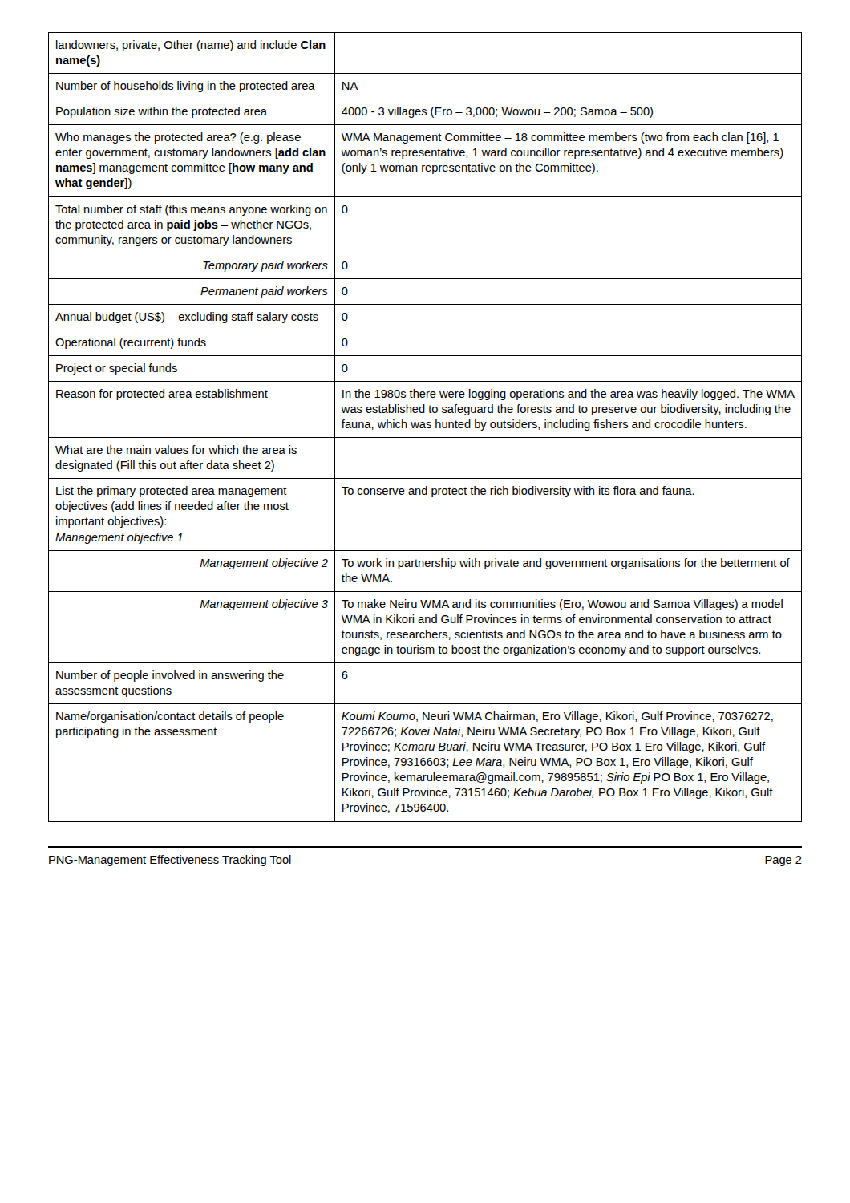| landowners, private, Other (name) and include Clan name(s) | |
| Number of households living in the protected area | NA |
| Population size within the protected area | 4000 - 3 villages (Ero – 3,000; Wowou – 200; Samoa – 500) |
| Who manages the protected area? (e.g. please enter government, customary landowners [ add clan names ] management committee [ how many and what gender ]) | WMA Management Committee – 18 committee members (two from each clan [16], 1 woman’s representative, 1 ward councillor representative) and 4 executive members) (only 1 woman representative on the Committee). |
| Total number of staff (this means anyone working on the protected area in paid jobs – whether NGOs, community, rangers or customary landowners | 0 |
| Temporary paid workers | 0 |
| Permanent paid workers | 0 |
| Annual budget (US$) – excluding staff salary costs | 0 |
| Operational (recurrent) funds | 0 |
| Project or special funds | 0 |
| Reason for protected area establishment | In the 1980s there were logging operations and the area was heavily logged. The WMA was established to safeguard the forests and to preserve our biodiversity, including the fauna, which was hunted by outsiders, including fishers and crocodile hunters. |
| What are the main values for which the area is designated (Fill this out after data sheet 2) | |
| List the primary protected area management objectives (add lines if needed after the most important objectives): Management objective 1 | To conserve and protect the rich biodiversity with its flora and fauna. |
| Management objective 2 | To work in partnership with private and government organisations for the betterment of the WMA. |
| Management objective 3 | To make Neiru WMA and its communities (Ero, Wowou and Samoa Villages) a model WMA in Kikori and Gulf Provinces in terms of environmental conservation to attract tourists, researchers, scientists and NGOs to the area and to have a business arm to engage in tourism to boost the organization’s economy and to support ourselves. |
| Number of people involved in answering the assessment questions | 6 |
| Name/organisation/contact details of people participating in the assessment | Koumi Koumo , Neuri WMA Chairman, Ero Village, Kikori, Gulf Province, 70376272, 72266726; Kovei Natai , Neiru WMA Secretary, PO Box 1 Ero Village, Kikori, Gulf Province; Kemaru Buari , Neiru WMA Treasurer, PO Box 1 Ero Village, Kikori, Gulf Province, 79316603; Lee Mara , Neiru WMA, PO Box 1, Ero Village, Kikori, Gulf Province, kemaruleemara@gmail.com, 79895851; Sirio Epi PO Box 1, Ero Village, Kikori, Gulf Province, 73151460; Kebua Darobei, PO Box 1 Ero Village, Kikori, Gulf Province, 71596400. |
PNG-Management Effectiveness Tracking Tool Page 2